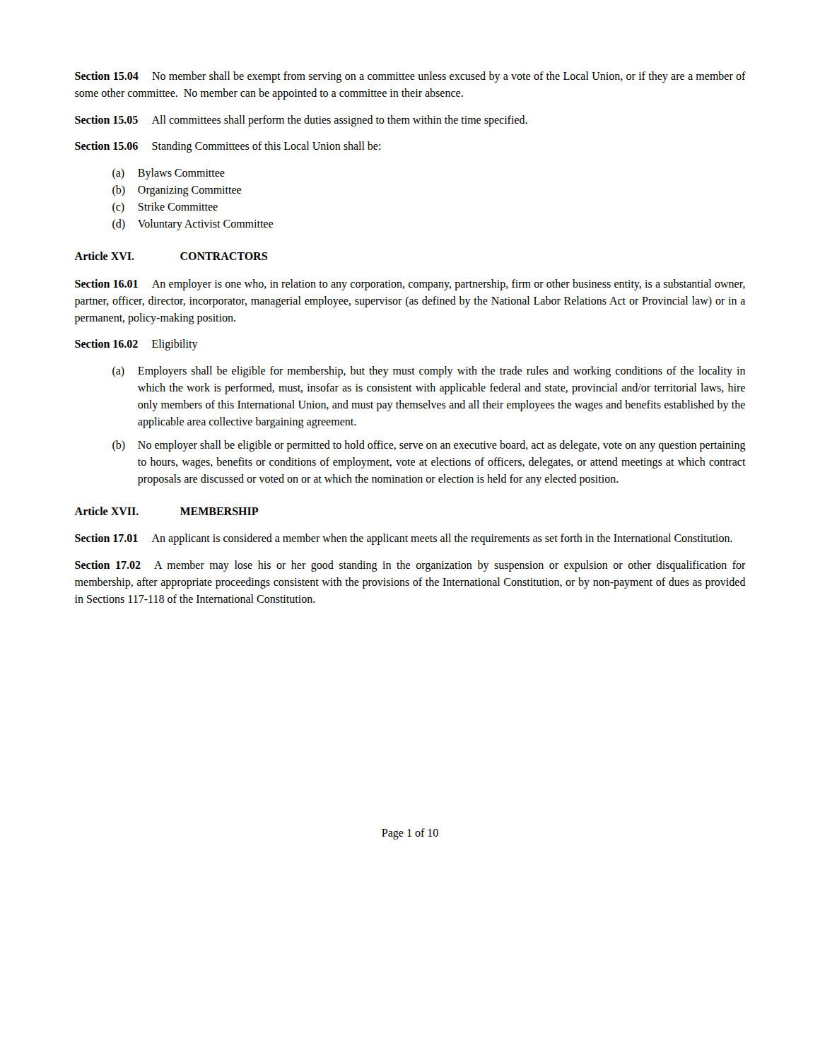Section 15.04 No member shall be exempt from serving on a committee unless excused by a vote of the Local Union, or if they are a member of some other committee. No member can be appointed to a committee in their absence.
Section 15.05 All committees shall perform the duties assigned to them within the time specified.
Section 15.06 Standing Committees of this Local Union shall be:
(a) Bylaws Committee
(b) Organizing Committee
(c) Strike Committee
(d) Voluntary Activist Committee
Article XVI. CONTRACTORS
Section 16.01 An employer is one who, in relation to any corporation, company, partnership, firm or other business entity, is a substantial owner, partner, officer, director, incorporator, managerial employee, supervisor (as defined by the National Labor Relations Act or Provincial law) or in a permanent, policy-making position.
Section 16.02 Eligibility
(a) Employers shall be eligible for membership, but they must comply with the trade rules and working conditions of the locality in which the work is performed, must, insofar as is consistent with applicable federal and state, provincial and/or territorial laws, hire only members of this International Union, and must pay themselves and all their employees the wages and benefits established by the applicable area collective bargaining agreement.
(b) No employer shall be eligible or permitted to hold office, serve on an executive board, act as delegate, vote on any question pertaining to hours, wages, benefits or conditions of employment, vote at elections of officers, delegates, or attend meetings at which contract proposals are discussed or voted on or at which the nomination or election is held for any elected position.
Article XVII. MEMBERSHIP
Section 17.01 An applicant is considered a member when the applicant meets all the requirements as set forth in the International Constitution.
Section 17.02 A member may lose his or her good standing in the organization by suspension or expulsion or other disqualification for membership, after appropriate proceedings consistent with the provisions of the International Constitution, or by non-payment of dues as provided in Sections 117-118 of the International Constitution.
Page 1 of 10